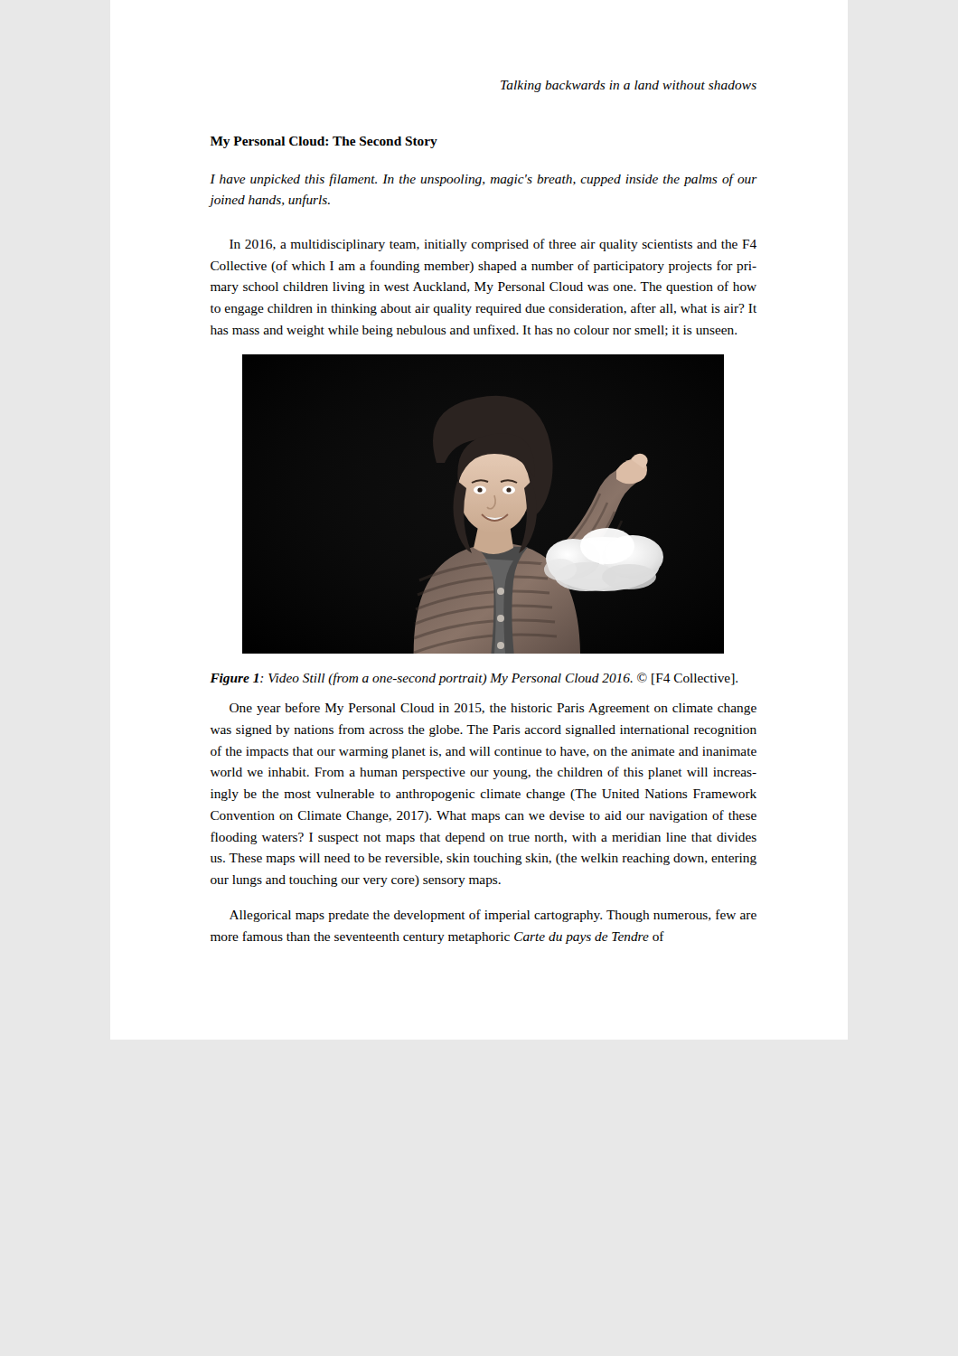Talking backwards in a land without shadows
My Personal Cloud: The Second Story
I have unpicked this filament. In the unspooling, magic's breath, cupped inside the palms of our joined hands, unfurls.
In 2016, a multidisciplinary team, initially comprised of three air quality scientists and the F4 Collective (of which I am a founding member) shaped a number of participatory projects for primary school children living in west Auckland, My Personal Cloud was one. The question of how to engage children in thinking about air quality required due consideration, after all, what is air? It has mass and weight while being nebulous and unfixed. It has no colour nor smell; it is unseen.
Figure 1: Video Still (from a one-second portrait) My Personal Cloud 2016. © [F4 Collective].
One year before My Personal Cloud in 2015, the historic Paris Agreement on climate change was signed by nations from across the globe. The Paris accord signalled international recognition of the impacts that our warming planet is, and will continue to have, on the animate and inanimate world we inhabit. From a human perspective our young, the children of this planet will increasingly be the most vulnerable to anthropogenic climate change (The United Nations Framework Convention on Climate Change, 2017). What maps can we devise to aid our navigation of these flooding waters? I suspect not maps that depend on true north, with a meridian line that divides us. These maps will need to be reversible, skin touching skin, (the welkin reaching down, entering our lungs and touching our very core) sensory maps.
Allegorical maps predate the development of imperial cartography. Though numerous, few are more famous than the seventeenth century metaphoric Carte du pays de Tendre of